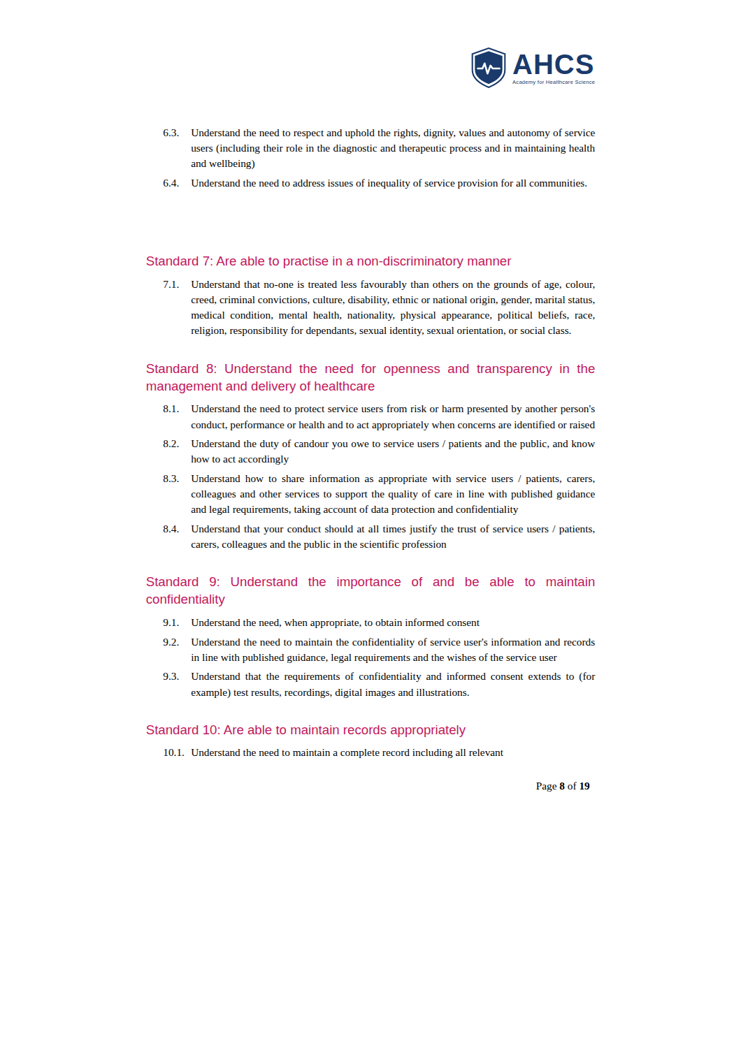AHCS Academy for Healthcare Science
6.3. Understand the need to respect and uphold the rights, dignity, values and autonomy of service users (including their role in the diagnostic and therapeutic process and in maintaining health and wellbeing)
6.4. Understand the need to address issues of inequality of service provision for all communities.
Standard 7: Are able to practise in a non-discriminatory manner
7.1. Understand that no-one is treated less favourably than others on the grounds of age, colour, creed, criminal convictions, culture, disability, ethnic or national origin, gender, marital status, medical condition, mental health, nationality, physical appearance, political beliefs, race, religion, responsibility for dependants, sexual identity, sexual orientation, or social class.
Standard 8: Understand the need for openness and transparency in the management and delivery of healthcare
8.1. Understand the need to protect service users from risk or harm presented by another person's conduct, performance or health and to act appropriately when concerns are identified or raised
8.2. Understand the duty of candour you owe to service users / patients and the public, and know how to act accordingly
8.3. Understand how to share information as appropriate with service users / patients, carers, colleagues and other services to support the quality of care in line with published guidance and legal requirements, taking account of data protection and confidentiality
8.4. Understand that your conduct should at all times justify the trust of service users / patients, carers, colleagues and the public in the scientific profession
Standard 9: Understand the importance of and be able to maintain confidentiality
9.1. Understand the need, when appropriate, to obtain informed consent
9.2. Understand the need to maintain the confidentiality of service user's information and records in line with published guidance, legal requirements and the wishes of the service user
9.3. Understand that the requirements of confidentiality and informed consent extends to (for example) test results, recordings, digital images and illustrations.
Standard 10: Are able to maintain records appropriately
10.1. Understand the need to maintain a complete record including all relevant
Page 8 of 19